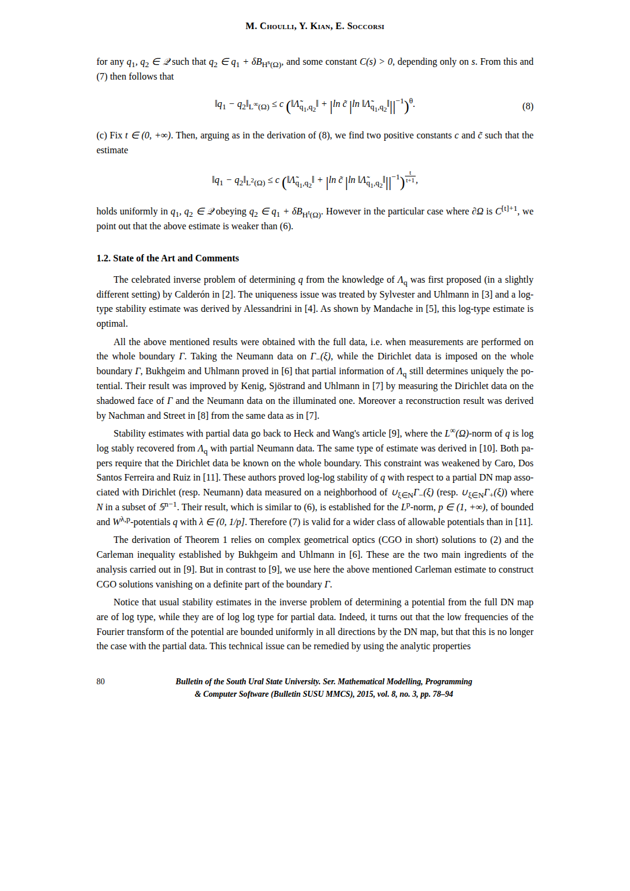M. Choulli, Y. Kian, E. Soccorsi
for any q1, q2 ∈ 𝒬 such that q2 ∈ q1 + δBHs(Ω), and some constant C(s) > 0, depending only on s. From this and (7) then follows that
‖q1 − q2‖L∞(Ω) ≤ c (‖Λ̃q1,q2‖ + |ln c̃ |ln ‖Λ̃q1,q2‖||−1)θ. (8)
(c) Fix t ∈ (0, +∞). Then, arguing as in the derivation of (8), we find two positive constants c and c̃ such that the estimate
‖q1 − q2‖L2(Ω) ≤ c (‖Λ̃q1,q2‖ + |ln c̃ |ln ‖Λ̃q1,q2‖||−1)tt+1,
holds uniformly in q1, q2 ∈ 𝒬 obeying q2 ∈ q1 + δBHt(Ω). However in the particular case where ∂Ω is C[t]+1, we point out that the above estimate is weaker than (6).
1.2. State of the Art and Comments
The celebrated inverse problem of determining q from the knowledge of Λq was first proposed (in a slightly different setting) by Calderón in [2]. The uniqueness issue was treated by Sylvester and Uhlmann in [3] and a log-type stability estimate was derived by Alessandrini in [4]. As shown by Mandache in [5], this log-type estimate is optimal.
All the above mentioned results were obtained with the full data, i.e. when measurements are performed on the whole boundary Γ. Taking the Neumann data on Γ−(ξ), while the Dirichlet data is imposed on the whole boundary Γ, Bukhgeim and Uhlmann proved in [6] that partial information of Λq still determines uniquely the potential. Their result was improved by Kenig, Sjöstrand and Uhlmann in [7] by measuring the Dirichlet data on the shadowed face of Γ and the Neumann data on the illuminated one. Moreover a reconstruction result was derived by Nachman and Street in [8] from the same data as in [7].
Stability estimates with partial data go back to Heck and Wang's article [9], where the L∞(Ω)-norm of q is log log stably recovered from Λq with partial Neumann data. The same type of estimate was derived in [10]. Both papers require that the Dirichlet data be known on the whole boundary. This constraint was weakened by Caro, Dos Santos Ferreira and Ruiz in [11]. These authors proved log-log stability of q with respect to a partial DN map associated with Dirichlet (resp. Neumann) data measured on a neighborhood of ∪ξ∈NΓ−(ξ) (resp. ∪ξ∈NΓ+(ξ)) where N in a subset of 𝕊n−1. Their result, which is similar to (6), is established for the Lp-norm, p ∈ (1, +∞), of bounded and Wλ,p-potentials q with λ ∈ (0, 1/p]. Therefore (7) is valid for a wider class of allowable potentials than in [11].
The derivation of Theorem 1 relies on complex geometrical optics (CGO in short) solutions to (2) and the Carleman inequality established by Bukhgeim and Uhlmann in [6]. These are the two main ingredients of the analysis carried out in [9]. But in contrast to [9], we use here the above mentioned Carleman estimate to construct CGO solutions vanishing on a definite part of the boundary Γ.
Notice that usual stability estimates in the inverse problem of determining a potential from the full DN map are of log type, while they are of log log type for partial data. Indeed, it turns out that the low frequencies of the Fourier transform of the potential are bounded uniformly in all directions by the DN map, but that this is no longer the case with the partial data. This technical issue can be remedied by using the analytic properties
80
Bulletin of the South Ural State University. Ser. Mathematical Modelling, Programming& Computer Software (Bulletin SUSU MMCS), 2015, vol. 8, no. 3, pp. 78–94